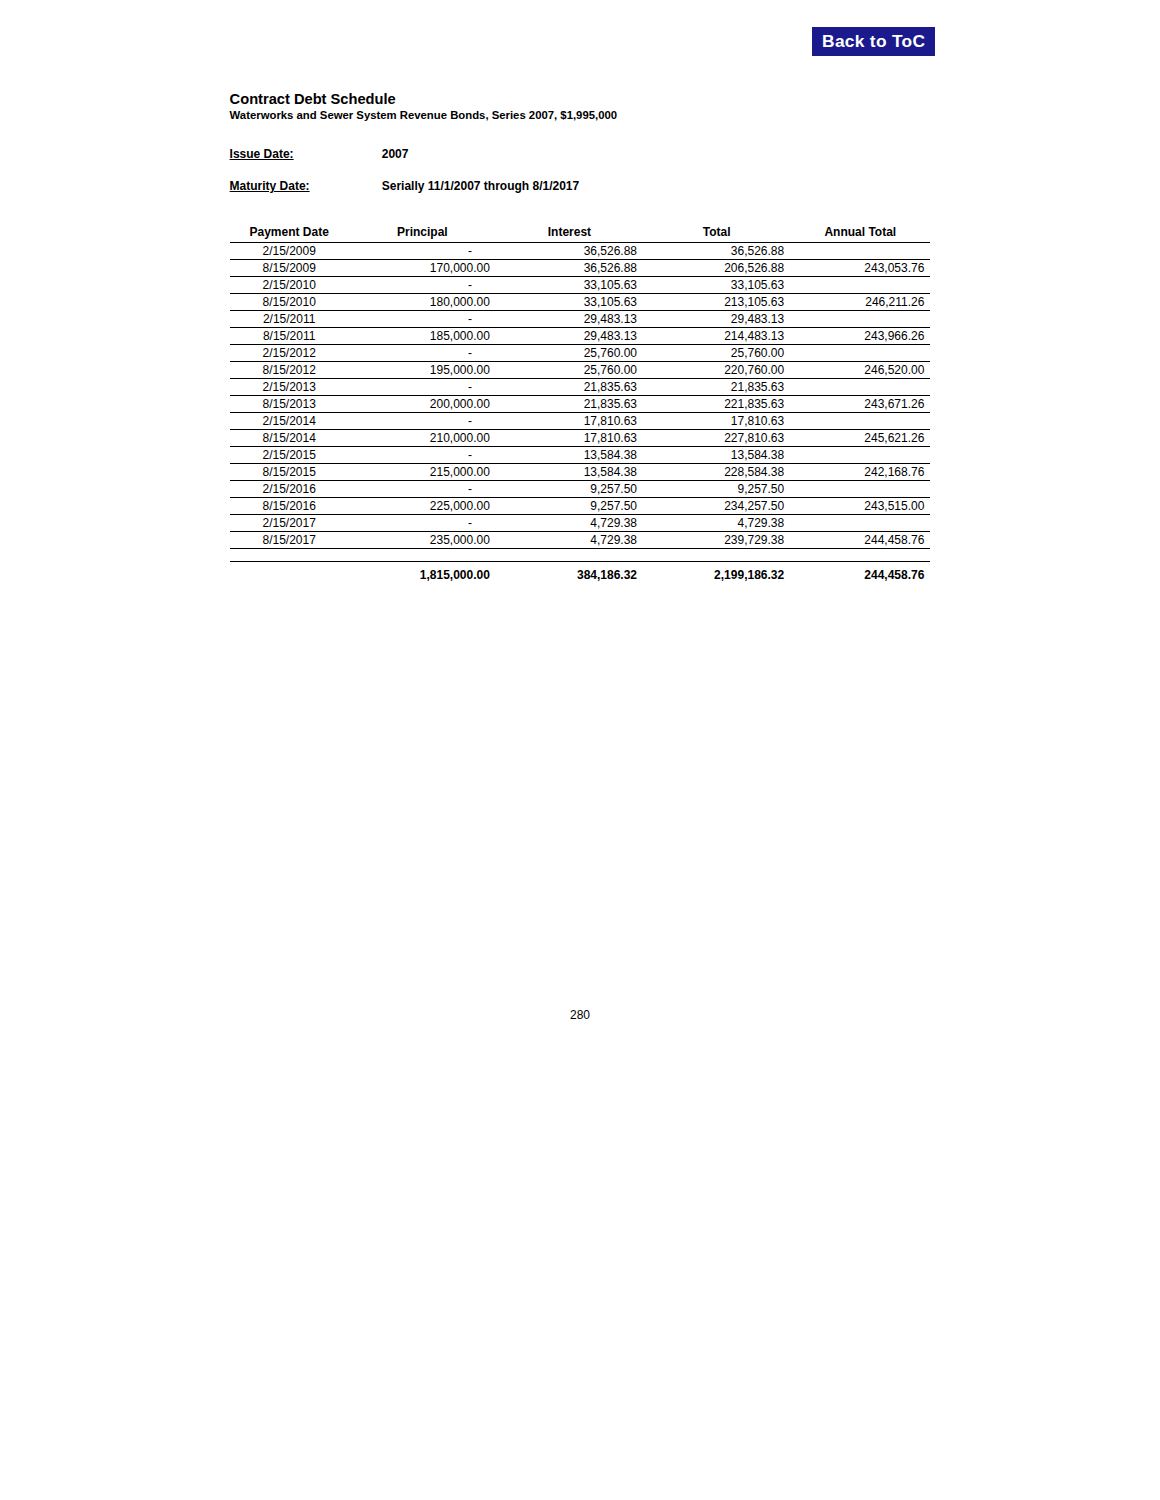Back to ToC
Contract Debt Schedule
Waterworks and Sewer System Revenue Bonds, Series 2007, $1,995,000
Issue Date: 2007
Maturity Date: Serially 11/1/2007 through 8/1/2017
| Payment Date | Principal | Interest | Total | Annual Total |
| --- | --- | --- | --- | --- |
| 2/15/2009 | - | 36,526.88 | 36,526.88 | |
| 8/15/2009 | 170,000.00 | 36,526.88 | 206,526.88 | 243,053.76 |
| 2/15/2010 | - | 33,105.63 | 33,105.63 | |
| 8/15/2010 | 180,000.00 | 33,105.63 | 213,105.63 | 246,211.26 |
| 2/15/2011 | - | 29,483.13 | 29,483.13 | |
| 8/15/2011 | 185,000.00 | 29,483.13 | 214,483.13 | 243,966.26 |
| 2/15/2012 | - | 25,760.00 | 25,760.00 | |
| 8/15/2012 | 195,000.00 | 25,760.00 | 220,760.00 | 246,520.00 |
| 2/15/2013 | - | 21,835.63 | 21,835.63 | |
| 8/15/2013 | 200,000.00 | 21,835.63 | 221,835.63 | 243,671.26 |
| 2/15/2014 | - | 17,810.63 | 17,810.63 | |
| 8/15/2014 | 210,000.00 | 17,810.63 | 227,810.63 | 245,621.26 |
| 2/15/2015 | - | 13,584.38 | 13,584.38 | |
| 8/15/2015 | 215,000.00 | 13,584.38 | 228,584.38 | 242,168.76 |
| 2/15/2016 | - | 9,257.50 | 9,257.50 | |
| 8/15/2016 | 225,000.00 | 9,257.50 | 234,257.50 | 243,515.00 |
| 2/15/2017 | - | 4,729.38 | 4,729.38 | |
| 8/15/2017 | 235,000.00 | 4,729.38 | 239,729.38 | 244,458.76 |
| | 1,815,000.00 | 384,186.32 | 2,199,186.32 | 244,458.76 |
280